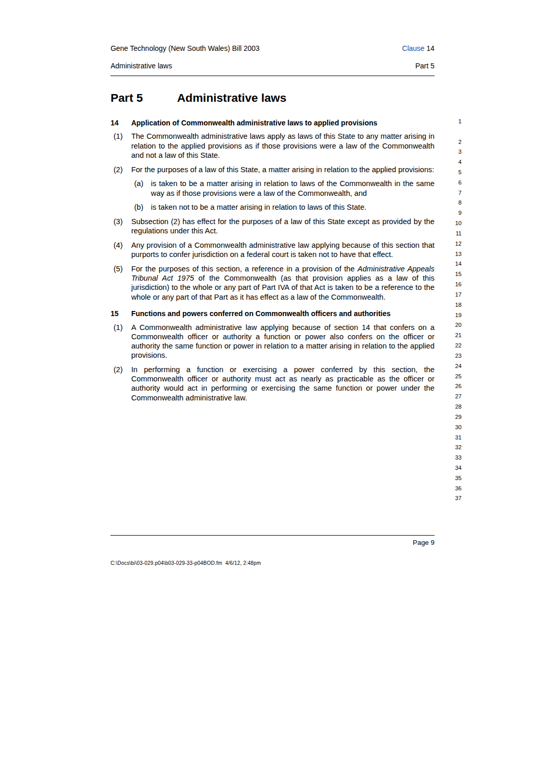Gene Technology (New South Wales) Bill 2003
Clause 14
Administrative laws
Part 5
Part 5
Administrative laws
1
2
3
4
5
6
7
8
9
10
11
12
13
14
15
16
17
18
19
20
21
22
23
24
25
26
27
28
29
30
31
32
33
34
35
36
37
14
Application of Commonwealth administrative laws to applied provisions
(1)
The Commonwealth administrative laws apply as laws of this State to any matter arising in relation to the applied provisions as if those provisions were a law of the Commonwealth and not a law of this State.
(2)
For the purposes of a law of this State, a matter arising in relation to the applied provisions:
(a)
is taken to be a matter arising in relation to laws of the Commonwealth in the same way as if those provisions were a law of the Commonwealth, and
(b)
is taken not to be a matter arising in relation to laws of this State.
(3)
Subsection (2) has effect for the purposes of a law of this State except as provided by the regulations under this Act.
(4)
Any provision of a Commonwealth administrative law applying because of this section that purports to confer jurisdiction on a federal court is taken not to have that effect.
(5)
For the purposes of this section, a reference in a provision of the Administrative Appeals Tribunal Act 1975 of the Commonwealth (as that provision applies as a law of this jurisdiction) to the whole or any part of Part IVA of that Act is taken to be a reference to the whole or any part of that Part as it has effect as a law of the Commonwealth.
15
Functions and powers conferred on Commonwealth officers and authorities
(1)
A Commonwealth administrative law applying because of section 14 that confers on a Commonwealth officer or authority a function or power also confers on the officer or authority the same function or power in relation to a matter arising in relation to the applied provisions.
(2)
In performing a function or exercising a power conferred by this section, the Commonwealth officer or authority must act as nearly as practicable as the officer or authority would act in performing or exercising the same function or power under the Commonwealth administrative law.
Page 9
C:\Docs\bi\03-029.p04\b03-029-33-p04BOD.fm 4/6/12, 2:48pm